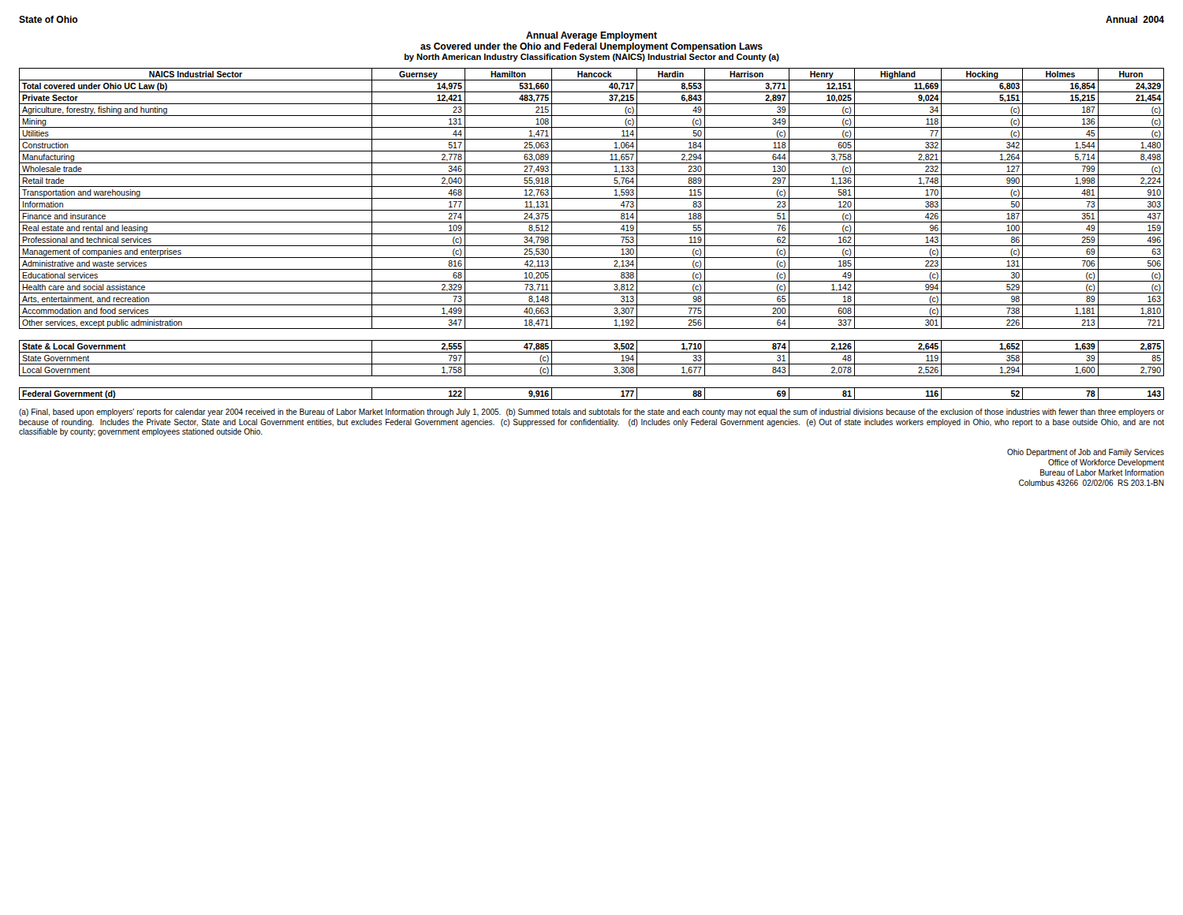State of Ohio
Annual 2004
Annual Average Employment
as Covered under the Ohio and Federal Unemployment Compensation Laws
by North American Industry Classification System (NAICS) Industrial Sector and County (a)
| NAICS Industrial Sector | Guernsey | Hamilton | Hancock | Hardin | Harrison | Henry | Highland | Hocking | Holmes | Huron |
| --- | --- | --- | --- | --- | --- | --- | --- | --- | --- | --- |
| Total covered under Ohio UC Law (b) | 14,975 | 531,660 | 40,717 | 8,553 | 3,771 | 12,151 | 11,669 | 6,803 | 16,854 | 24,329 |
| Private Sector | 12,421 | 483,775 | 37,215 | 6,843 | 2,897 | 10,025 | 9,024 | 5,151 | 15,215 | 21,454 |
| Agriculture, forestry, fishing and hunting | 23 | 215 | (c) | 49 | 39 | (c) | 34 | (c) | 187 | (c) |
| Mining | 131 | 108 | (c) | (c) | 349 | (c) | 118 | (c) | 136 | (c) |
| Utilities | 44 | 1,471 | 114 | 50 | (c) | (c) | 77 | (c) | 45 | (c) |
| Construction | 517 | 25,063 | 1,064 | 184 | 118 | 605 | 332 | 342 | 1,544 | 1,480 |
| Manufacturing | 2,778 | 63,089 | 11,657 | 2,294 | 644 | 3,758 | 2,821 | 1,264 | 5,714 | 8,498 |
| Wholesale trade | 346 | 27,493 | 1,133 | 230 | 130 | (c) | 232 | 127 | 799 | (c) |
| Retail trade | 2,040 | 55,918 | 5,764 | 889 | 297 | 1,136 | 1,748 | 990 | 1,998 | 2,224 |
| Transportation and warehousing | 468 | 12,763 | 1,593 | 115 | (c) | 581 | 170 | (c) | 481 | 910 |
| Information | 177 | 11,131 | 473 | 83 | 23 | 120 | 383 | 50 | 73 | 303 |
| Finance and insurance | 274 | 24,375 | 814 | 188 | 51 | (c) | 426 | 187 | 351 | 437 |
| Real estate and rental and leasing | 109 | 8,512 | 419 | 55 | 76 | (c) | 96 | 100 | 49 | 159 |
| Professional and technical services | (c) | 34,798 | 753 | 119 | 62 | 162 | 143 | 86 | 259 | 496 |
| Management of companies and enterprises | (c) | 25,530 | 130 | (c) | (c) | (c) | (c) | (c) | 69 | 63 |
| Administrative and waste services | 816 | 42,113 | 2,134 | (c) | (c) | 185 | 223 | 131 | 706 | 506 |
| Educational services | 68 | 10,205 | 838 | (c) | (c) | 49 | (c) | 30 | (c) | (c) |
| Health care and social assistance | 2,329 | 73,711 | 3,812 | (c) | (c) | 1,142 | 994 | 529 | (c) | (c) |
| Arts, entertainment, and recreation | 73 | 8,148 | 313 | 98 | 65 | 18 | (c) | 98 | 89 | 163 |
| Accommodation and food services | 1,499 | 40,663 | 3,307 | 775 | 200 | 608 | (c) | 738 | 1,181 | 1,810 |
| Other services, except public administration | 347 | 18,471 | 1,192 | 256 | 64 | 337 | 301 | 226 | 213 | 721 |
| State & Local Government | 2,555 | 47,885 | 3,502 | 1,710 | 874 | 2,126 | 2,645 | 1,652 | 1,639 | 2,875 |
| State Government | 797 | (c) | 194 | 33 | 31 | 48 | 119 | 358 | 39 | 85 |
| Local Government | 1,758 | (c) | 3,308 | 1,677 | 843 | 2,078 | 2,526 | 1,294 | 1,600 | 2,790 |
| Federal Government (d) | 122 | 9,916 | 177 | 88 | 69 | 81 | 116 | 52 | 78 | 143 |
(a) Final, based upon employers' reports for calendar year 2004 received in the Bureau of Labor Market Information through July 1, 2005. (b) Summed totals and subtotals for the state and each county may not equal the sum of industrial divisions because of the exclusion of those industries with fewer than three employers or because of rounding. Includes the Private Sector, State and Local Government entities, but excludes Federal Government agencies. (c) Suppressed for confidentiality. (d) Includes only Federal Government agencies. (e) Out of state includes workers employed in Ohio, who report to a base outside Ohio, and are not classifiable by county; government employees stationed outside Ohio.
Ohio Department of Job and Family Services
Office of Workforce Development
Bureau of Labor Market Information
Columbus 43266 02/02/06 RS 203.1-BN